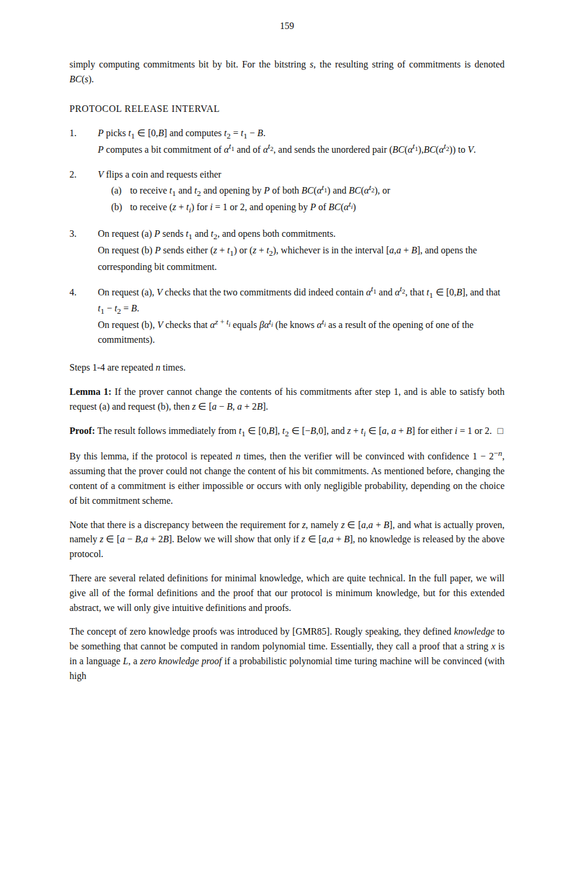159
simply computing commitments bit by bit. For the bitstring s, the resulting string of commitments is denoted BC(s).
PROTOCOL RELEASE INTERVAL
P picks t1 ∈ [0,B] and computes t2 = t1 − B.
P computes a bit commitment of αt1 and of αt2, and sends the unordered pair (BC(αt1),BC(αt2)) to V.
V flips a coin and requests either
(a) to receive t1 and t2 and opening by P of both BC(αt1) and BC(αt2), or
(b) to receive (z + ti) for i = 1 or 2, and opening by P of BC(αti)
On request (a) P sends t1 and t2, and opens both commitments.
On request (b) P sends either (z + t1) or (z + t2), whichever is in the interval [a,a + B], and opens the corresponding bit commitment.
On request (a), V checks that the two commitments did indeed contain αt1 and αt2, that t1 ∈ [0,B], and that t1 − t2 = B.
On request (b), V checks that αz + ti equals βαti (he knows αti as a result of the opening of one of the commitments).
Steps 1-4 are repeated n times.
Lemma 1: If the prover cannot change the contents of his commitments after step 1, and is able to satisfy both request (a) and request (b), then z ∈ [a − B, a + 2B].
Proof: The result follows immediately from t1 ∈ [0,B], t2 ∈ [−B,0], and z + ti ∈ [a, a + B] for either i = 1 or 2. □
By this lemma, if the protocol is repeated n times, then the verifier will be convinced with confidence 1 − 2−n, assuming that the prover could not change the content of his bit commitments. As mentioned before, changing the content of a commitment is either impossible or occurs with only negligible probability, depending on the choice of bit commitment scheme.
Note that there is a discrepancy between the requirement for z, namely z ∈ [a,a + B], and what is actually proven, namely z ∈ [a − B,a + 2B]. Below we will show that only if z ∈ [a,a + B], no knowledge is released by the above protocol.
There are several related definitions for minimal knowledge, which are quite technical. In the full paper, we will give all of the formal definitions and the proof that our protocol is minimum knowledge, but for this extended abstract, we will only give intuitive definitions and proofs.
The concept of zero knowledge proofs was introduced by [GMR85]. Rougly speaking, they defined knowledge to be something that cannot be computed in random polynomial time. Essentially, they call a proof that a string x is in a language L, a zero knowledge proof if a probabilistic polynomial time turing machine will be convinced (with high